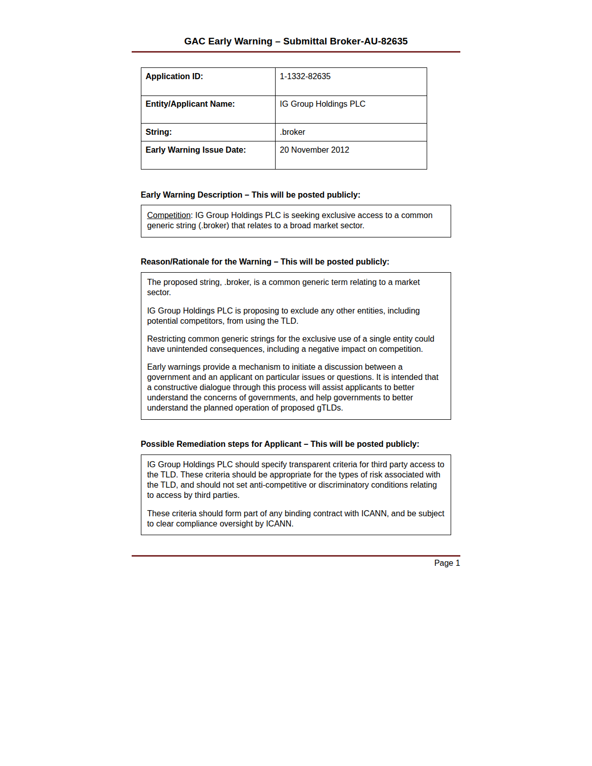GAC Early Warning – Submittal Broker-AU-82635
| Application ID: | 1-1332-82635 |
| Entity/Applicant Name: | IG Group Holdings PLC |
| String: | .broker |
| Early Warning Issue Date: | 20 November 2012 |
Early Warning Description – This will be posted publicly:
Competition: IG Group Holdings PLC is seeking exclusive access to a common generic string (.broker) that relates to a broad market sector.
Reason/Rationale for the Warning – This will be posted publicly:
The proposed string, .broker, is a common generic term relating to a market sector.
IG Group Holdings PLC is proposing to exclude any other entities, including potential competitors, from using the TLD.
Restricting common generic strings for the exclusive use of a single entity could have unintended consequences, including a negative impact on competition.
Early warnings provide a mechanism to initiate a discussion between a government and an applicant on particular issues or questions. It is intended that a constructive dialogue through this process will assist applicants to better understand the concerns of governments, and help governments to better understand the planned operation of proposed gTLDs.
Possible Remediation steps for Applicant – This will be posted publicly:
IG Group Holdings PLC should specify transparent criteria for third party access to the TLD. These criteria should be appropriate for the types of risk associated with the TLD, and should not set anti-competitive or discriminatory conditions relating to access by third parties.
These criteria should form part of any binding contract with ICANN, and be subject to clear compliance oversight by ICANN.
Page 1